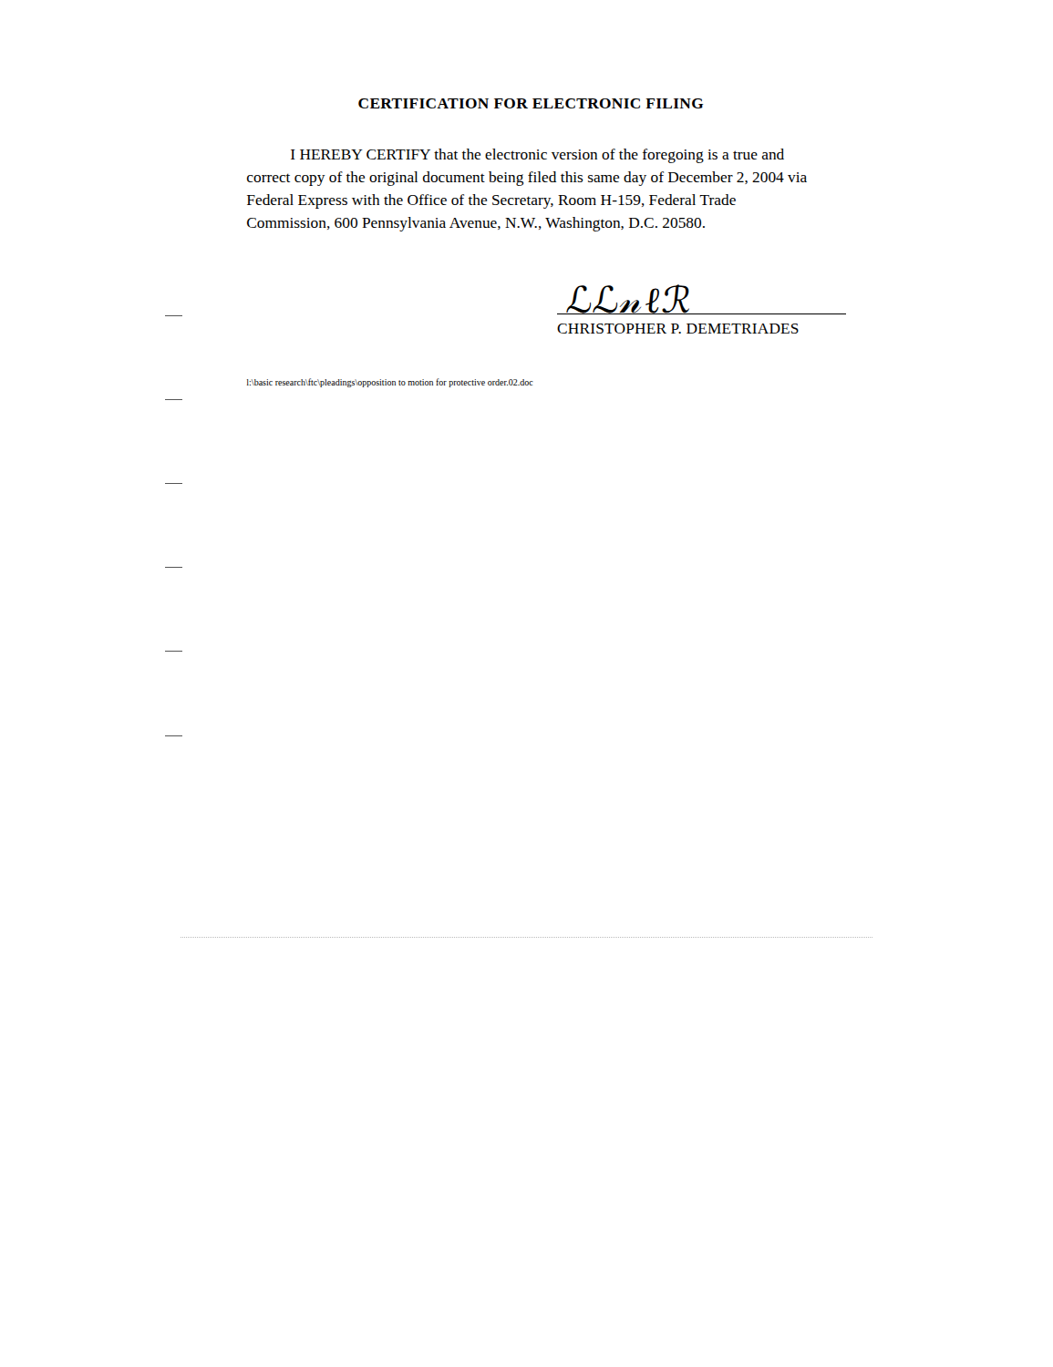CERTIFICATION FOR ELECTRONIC FILING
I HEREBY CERTIFY that the electronic version of the foregoing is a true and correct copy of the original document being filed this same day of December 2, 2004 via Federal Express with the Office of the Secretary, Room H-159, Federal Trade Commission, 600 Pennsylvania Avenue, N.W., Washington, D.C. 20580.
ℒℒ𝓃ℓℛ
CHRISTOPHER P. DEMETRIADES
l:\basic research\ftc\pleadings\opposition to motion for protective order.02.doc